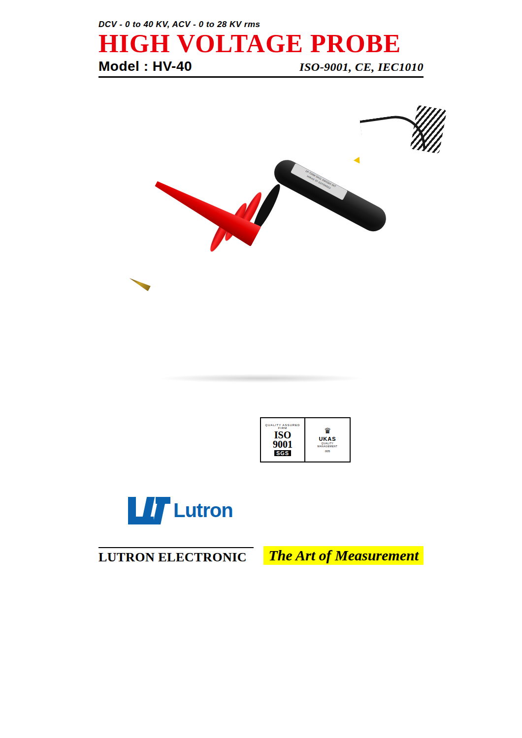DCV - 0 to 40 KV, ACV - 0 to 28 KV rms
HIGH VOLTAGE PROBE
Model : HV-40 ISO-9001, CE, IEC1010
1P-720M 0A11 SM3283 INT
HIRAS 07-037/0N023
QUALITY ASSURED FIRM
ISO
9001
SGS
♛
UKAS
QUALITY
MANAGEMENT
005
Lutron
LUTRON ELECTRONIC
The Art of Measurement